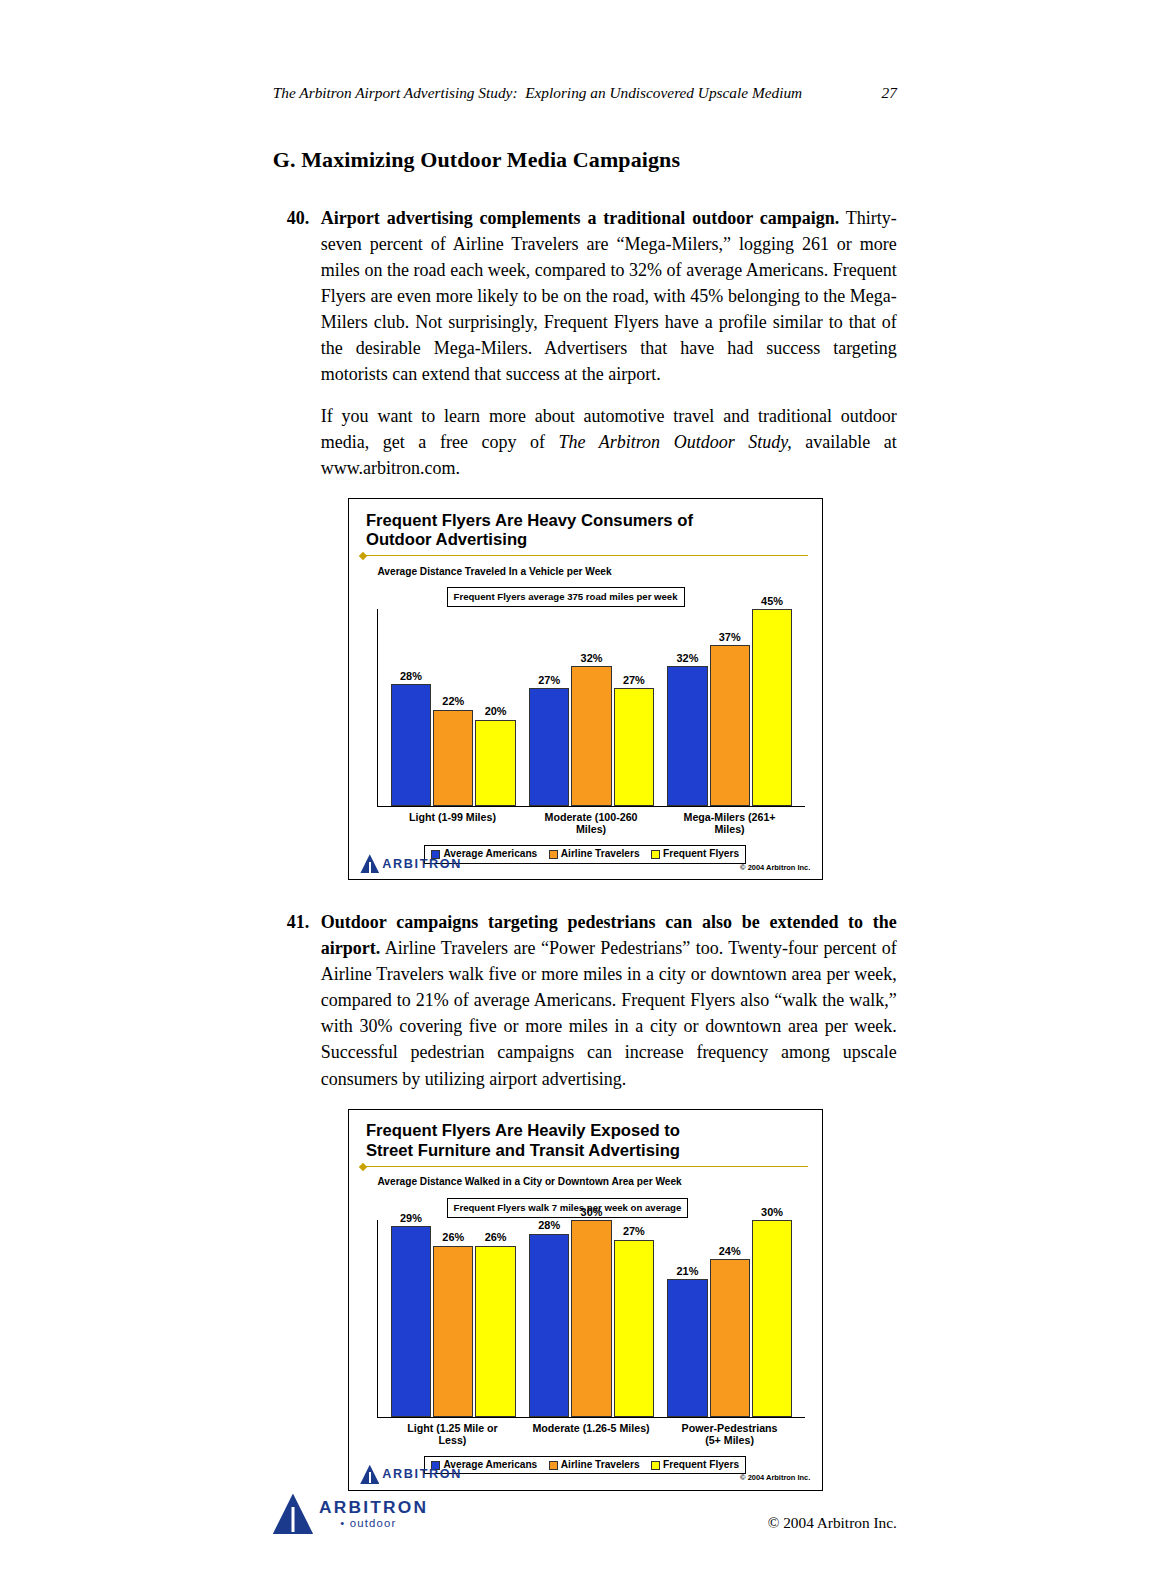The Arbitron Airport Advertising Study: Exploring an Undiscovered Upscale Medium 27
G. Maximizing Outdoor Media Campaigns
40.
Airport advertising complements a traditional outdoor campaign. Thirty-seven percent of Airline Travelers are “Mega-Milers,” logging 261 or more miles on the road each week, compared to 32% of average Americans. Frequent Flyers are even more likely to be on the road, with 45% belonging to the Mega-Milers club. Not surprisingly, Frequent Flyers have a profile similar to that of the desirable Mega-Milers. Advertisers that have had success targeting motorists can extend that success at the airport.
If you want to learn more about automotive travel and traditional outdoor media, get a free copy of The Arbitron Outdoor Study, available at www.arbitron.com.
Frequent Flyers Are Heavy Consumers of
Outdoor Advertising
Average Distance Traveled In a Vehicle per Week
Frequent Flyers average 375 road miles per week
28%
22%
20%
27%
32%
27%
32%
37%
45%
Light (1-99 Miles)
Moderate (100-260
Miles)
Mega-Milers (261+
Miles)
Average Americans Airline Travelers Frequent Flyers
ARBITRON
© 2004 Arbitron Inc.
41.
Outdoor campaigns targeting pedestrians can also be extended to the airport. Airline Travelers are “Power Pedestrians” too. Twenty-four percent of Airline Travelers walk five or more miles in a city or downtown area per week, compared to 21% of average Americans. Frequent Flyers also “walk the walk,” with 30% covering five or more miles in a city or downtown area per week. Successful pedestrian campaigns can increase frequency among upscale consumers by utilizing airport advertising.
Frequent Flyers Are Heavily Exposed to
Street Furniture and Transit Advertising
Average Distance Walked in a City or Downtown Area per Week
Frequent Flyers walk 7 miles per week on average
29%
26%
26%
28%
30%
27%
21%
24%
30%
Light (1.25 Mile or
Less)
Moderate (1.26-5 Miles)
Power-Pedestrians
(5+ Miles)
Average Americans Airline Travelers Frequent Flyers
ARBITRON
© 2004 Arbitron Inc.
ARBITRON outdoor
© 2004 Arbitron Inc.